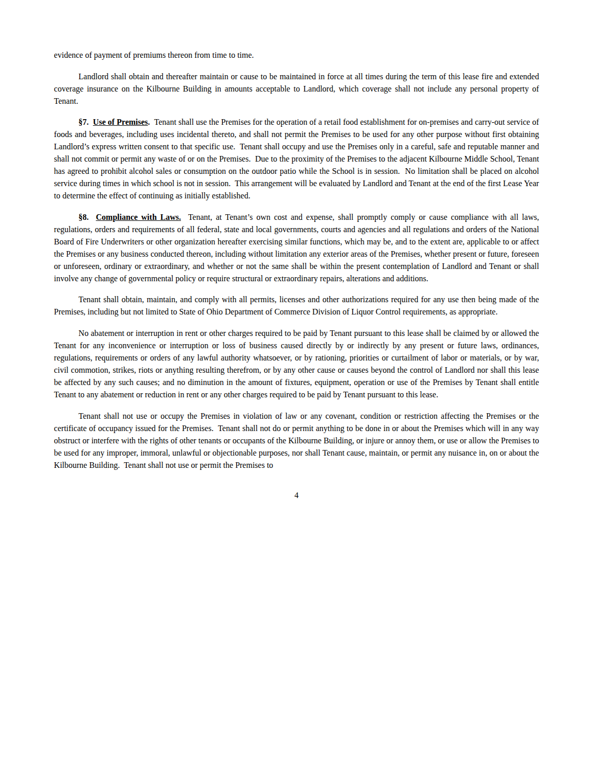evidence of payment of premiums thereon from time to time.
Landlord shall obtain and thereafter maintain or cause to be maintained in force at all times during the term of this lease fire and extended coverage insurance on the Kilbourne Building in amounts acceptable to Landlord, which coverage shall not include any personal property of Tenant.
§7. Use of Premises. Tenant shall use the Premises for the operation of a retail food establishment for on-premises and carry-out service of foods and beverages, including uses incidental thereto, and shall not permit the Premises to be used for any other purpose without first obtaining Landlord’s express written consent to that specific use. Tenant shall occupy and use the Premises only in a careful, safe and reputable manner and shall not commit or permit any waste of or on the Premises. Due to the proximity of the Premises to the adjacent Kilbourne Middle School, Tenant has agreed to prohibit alcohol sales or consumption on the outdoor patio while the School is in session. No limitation shall be placed on alcohol service during times in which school is not in session. This arrangement will be evaluated by Landlord and Tenant at the end of the first Lease Year to determine the effect of continuing as initially established.
§8. Compliance with Laws. Tenant, at Tenant’s own cost and expense, shall promptly comply or cause compliance with all laws, regulations, orders and requirements of all federal, state and local governments, courts and agencies and all regulations and orders of the National Board of Fire Underwriters or other organization hereafter exercising similar functions, which may be, and to the extent are, applicable to or affect the Premises or any business conducted thereon, including without limitation any exterior areas of the Premises, whether present or future, foreseen or unforeseen, ordinary or extraordinary, and whether or not the same shall be within the present contemplation of Landlord and Tenant or shall involve any change of governmental policy or require structural or extraordinary repairs, alterations and additions.
Tenant shall obtain, maintain, and comply with all permits, licenses and other authorizations required for any use then being made of the Premises, including but not limited to State of Ohio Department of Commerce Division of Liquor Control requirements, as appropriate.
No abatement or interruption in rent or other charges required to be paid by Tenant pursuant to this lease shall be claimed by or allowed the Tenant for any inconvenience or interruption or loss of business caused directly by or indirectly by any present or future laws, ordinances, regulations, requirements or orders of any lawful authority whatsoever, or by rationing, priorities or curtailment of labor or materials, or by war, civil commotion, strikes, riots or anything resulting therefrom, or by any other cause or causes beyond the control of Landlord nor shall this lease be affected by any such causes; and no diminution in the amount of fixtures, equipment, operation or use of the Premises by Tenant shall entitle Tenant to any abatement or reduction in rent or any other charges required to be paid by Tenant pursuant to this lease.
Tenant shall not use or occupy the Premises in violation of law or any covenant, condition or restriction affecting the Premises or the certificate of occupancy issued for the Premises. Tenant shall not do or permit anything to be done in or about the Premises which will in any way obstruct or interfere with the rights of other tenants or occupants of the Kilbourne Building, or injure or annoy them, or use or allow the Premises to be used for any improper, immoral, unlawful or objectionable purposes, nor shall Tenant cause, maintain, or permit any nuisance in, on or about the Kilbourne Building. Tenant shall not use or permit the Premises to
4